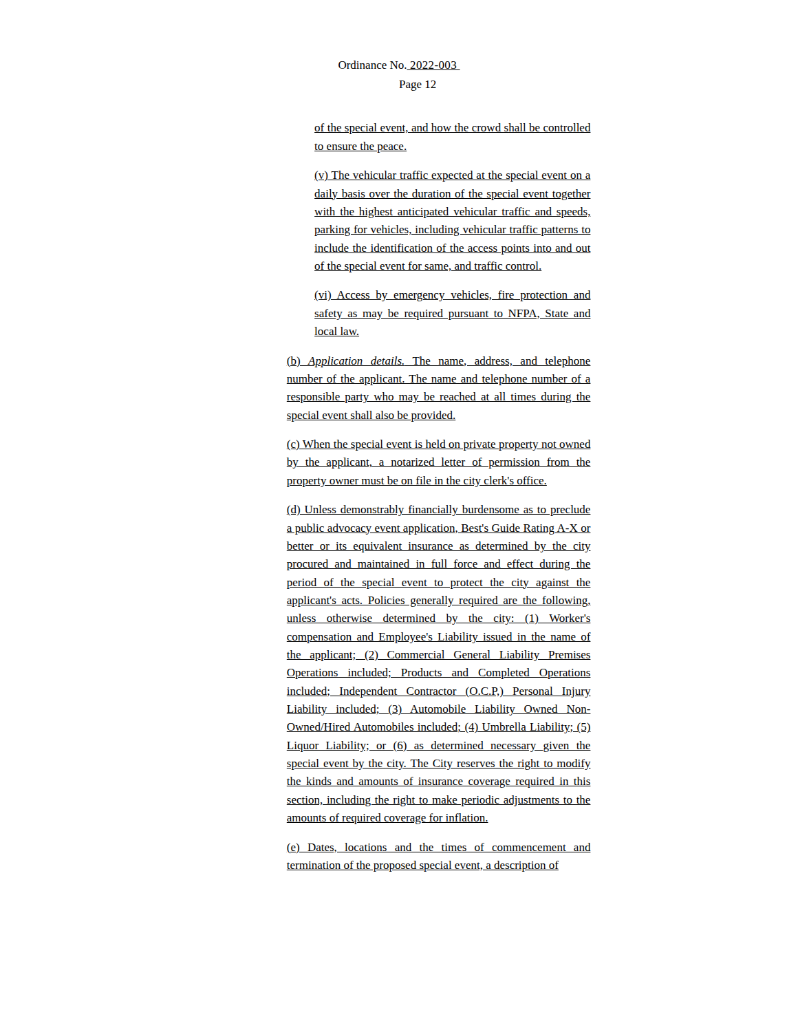Ordinance No. 2022-003
Page 12
of the special event, and how the crowd shall be controlled to ensure the peace.
(v) The vehicular traffic expected at the special event on a daily basis over the duration of the special event together with the highest anticipated vehicular traffic and speeds, parking for vehicles, including vehicular traffic patterns to include the identification of the access points into and out of the special event for same, and traffic control.
(vi) Access by emergency vehicles, fire protection and safety as may be required pursuant to NFPA, State and local law.
(b) Application details. The name, address, and telephone number of the applicant. The name and telephone number of a responsible party who may be reached at all times during the special event shall also be provided.
(c) When the special event is held on private property not owned by the applicant, a notarized letter of permission from the property owner must be on file in the city clerk's office.
(d) Unless demonstrably financially burdensome as to preclude a public advocacy event application, Best's Guide Rating A-X or better or its equivalent insurance as determined by the city procured and maintained in full force and effect during the period of the special event to protect the city against the applicant's acts. Policies generally required are the following, unless otherwise determined by the city: (1) Worker's compensation and Employee's Liability issued in the name of the applicant; (2) Commercial General Liability Premises Operations included; Products and Completed Operations included; Independent Contractor (O.C.P,) Personal Injury Liability included; (3) Automobile Liability Owned Non-Owned/Hired Automobiles included; (4) Umbrella Liability; (5) Liquor Liability; or (6) as determined necessary given the special event by the city. The City reserves the right to modify the kinds and amounts of insurance coverage required in this section, including the right to make periodic adjustments to the amounts of required coverage for inflation.
(e) Dates, locations and the times of commencement and termination of the proposed special event, a description of